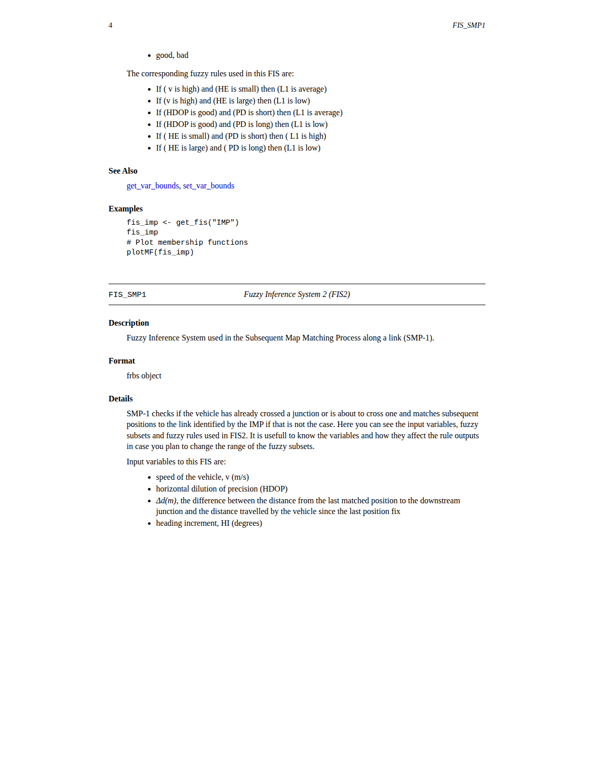4 FIS_SMP1
good, bad
The corresponding fuzzy rules used in this FIS are:
If ( v is high) and (HE is small) then (L1 is average)
If (v is high) and (HE is large) then (L1 is low)
If (HDOP is good) and (PD is short) then (L1 is average)
If (HDOP is good) and (PD is long) then (L1 is low)
If ( HE is small) and (PD is short) then ( L1 is high)
If ( HE is large) and ( PD is long) then (L1 is low)
See Also
get_var_bounds, set_var_bounds
Examples
fis_imp <- get_fis("IMP")
fis_imp
# Plot membership functions
plotMF(fis_imp)
FIS_SMP1 Fuzzy Inference System 2 (FIS2)
Description
Fuzzy Inference System used in the Subsequent Map Matching Process along a link (SMP-1).
Format
frbs object
Details
SMP-1 checks if the vehicle has already crossed a junction or is about to cross one and matches subsequent positions to the link identified by the IMP if that is not the case. Here you can see the input variables, fuzzy subsets and fuzzy rules used in FIS2. It is usefull to know the variables and how they affect the rule outputs in case you plan to change the range of the fuzzy subsets.
Input variables to this FIS are:
speed of the vehicle, v (m/s)
horizontal dilution of precision (HDOP)
Δd(m), the difference between the distance from the last matched position to the downstream junction and the distance travelled by the vehicle since the last position fix
heading increment, HI (degrees)